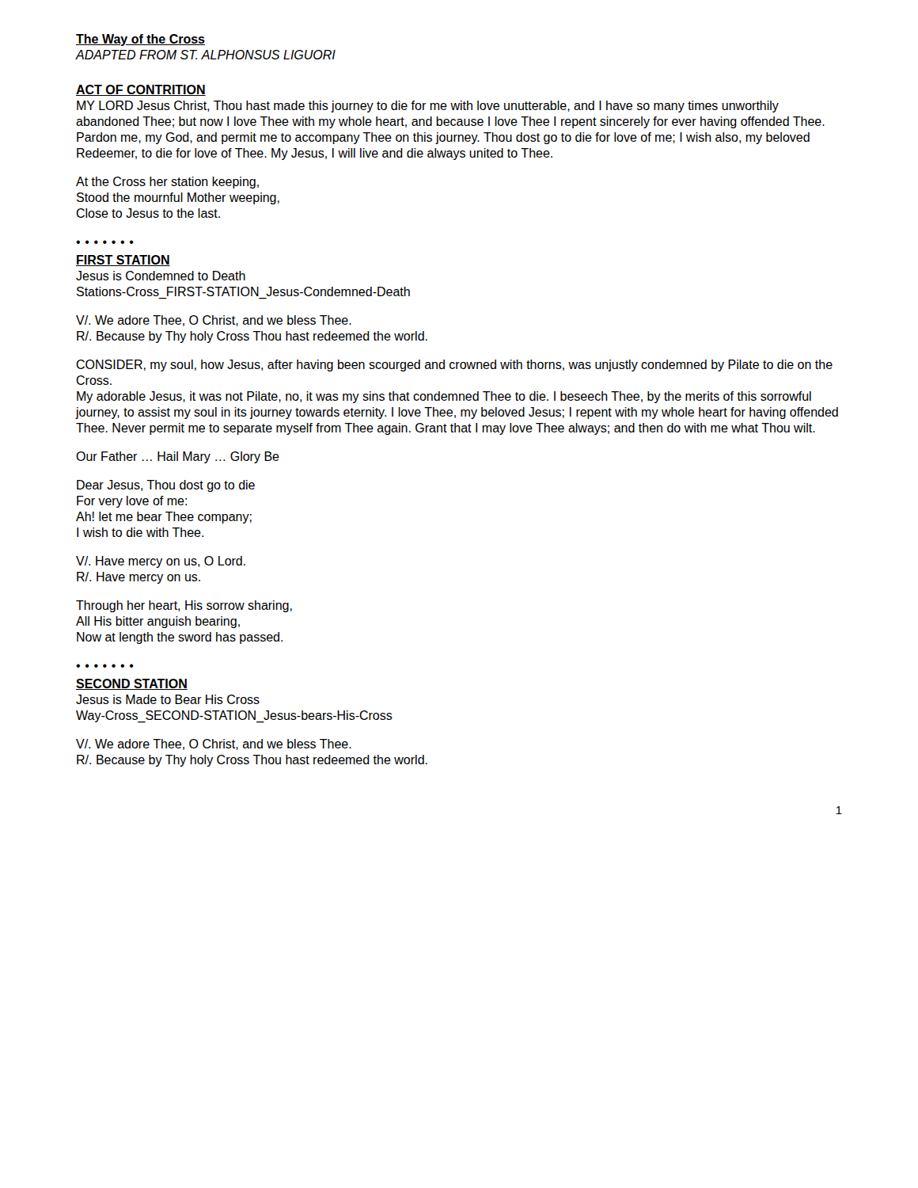The Way of the Cross
ADAPTED FROM ST. ALPHONSUS LIGUORI
ACT OF CONTRITION
MY LORD Jesus Christ, Thou hast made this journey to die for me with love unutterable, and I have so many times unworthily abandoned Thee; but now I love Thee with my whole heart, and because I love Thee I repent sincerely for ever having offended Thee. Pardon me, my God, and permit me to accompany Thee on this journey. Thou dost go to die for love of me; I wish also, my beloved Redeemer, to die for love of Thee. My Jesus, I will live and die always united to Thee.
At the Cross her station keeping,
Stood the mournful Mother weeping,
Close to Jesus to the last.
•••••••
FIRST STATION
Jesus is Condemned to Death Stations-Cross_FIRST-STATION_Jesus-Condemned-Death
V/. We adore Thee, O Christ, and we bless Thee. R/. Because by Thy holy Cross Thou hast redeemed the world.
CONSIDER, my soul, how Jesus, after having been scourged and crowned with thorns, was unjustly condemned by Pilate to die on the Cross.
My adorable Jesus, it was not Pilate, no, it was my sins that condemned Thee to die. I beseech Thee, by the merits of this sorrowful journey, to assist my soul in its journey towards eternity. I love Thee, my beloved Jesus; I repent with my whole heart for having offended Thee. Never permit me to separate myself from Thee again. Grant that I may love Thee always; and then do with me what Thou wilt.
Our Father … Hail Mary … Glory Be
Dear Jesus, Thou dost go to die
For very love of me:
Ah! let me bear Thee company;
I wish to die with Thee.
V/. Have mercy on us, O Lord. R/. Have mercy on us.
Through her heart, His sorrow sharing,
All His bitter anguish bearing,
Now at length the sword has passed.
•••••••
SECOND STATION
Jesus is Made to Bear His Cross Way-Cross_SECOND-STATION_Jesus-bears-His-Cross
V/. We adore Thee, O Christ, and we bless Thee. R/. Because by Thy holy Cross Thou hast redeemed the world.
1